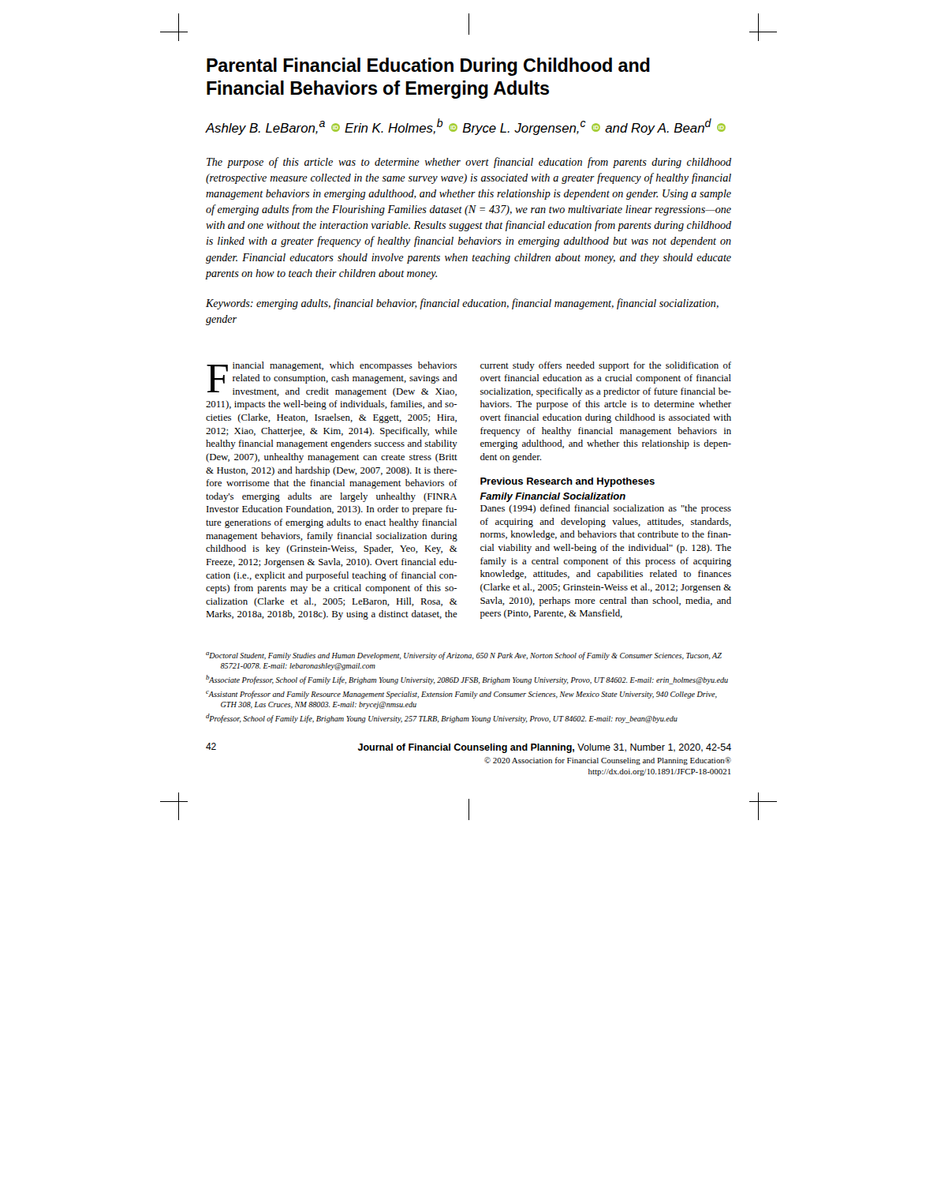Parental Financial Education During Childhood and Financial Behaviors of Emerging Adults
Ashley B. LeBaron,a Erin K. Holmes,b Bryce L. Jorgensen,c and Roy A. Beand
The purpose of this article was to determine whether overt financial education from parents during childhood (retrospective measure collected in the same survey wave) is associated with a greater frequency of healthy financial management behaviors in emerging adulthood, and whether this relationship is dependent on gender. Using a sample of emerging adults from the Flourishing Families dataset (N = 437), we ran two multivariate linear regressions—one with and one without the interaction variable. Results suggest that financial education from parents during childhood is linked with a greater frequency of healthy financial behaviors in emerging adulthood but was not dependent on gender. Financial educators should involve parents when teaching children about money, and they should educate parents on how to teach their children about money.
Keywords: emerging adults, financial behavior, financial education, financial management, financial socialization, gender
Financial management, which encompasses behaviors related to consumption, cash management, savings and investment, and credit management (Dew & Xiao, 2011), impacts the well-being of individuals, families, and societies (Clarke, Heaton, Israelsen, & Eggett, 2005; Hira, 2012; Xiao, Chatterjee, & Kim, 2014). Specifically, while healthy financial management engenders success and stability (Dew, 2007), unhealthy management can create stress (Britt & Huston, 2012) and hardship (Dew, 2007, 2008). It is therefore worrisome that the financial management behaviors of today's emerging adults are largely unhealthy (FINRA Investor Education Foundation, 2013). In order to prepare future generations of emerging adults to enact healthy financial management behaviors, family financial socialization during childhood is key (Grinstein-Weiss, Spader, Yeo, Key, & Freeze, 2012; Jorgensen & Savla, 2010). Overt financial education (i.e., explicit and purposeful teaching of financial concepts) from parents may be a critical component of this socialization (Clarke et al., 2005; LeBaron, Hill, Rosa, & Marks, 2018a, 2018b, 2018c). By using a distinct dataset, the current study offers needed support for the solidification of overt financial education as a crucial component of financial socialization, specifically as a predictor of future financial behaviors. The purpose of this artcle is to determine whether overt financial education during childhood is associated with frequency of healthy financial management behaviors in emerging adulthood, and whether this relationship is dependent on gender.
Previous Research and Hypotheses
Family Financial Socialization
Danes (1994) defined financial socialization as "the process of acquiring and developing values, attitudes, standards, norms, knowledge, and behaviors that contribute to the financial viability and well-being of the individual" (p. 128). The family is a central component of this process of acquiring knowledge, attitudes, and capabilities related to finances (Clarke et al., 2005; Grinstein-Weiss et al., 2012; Jorgensen & Savla, 2010), perhaps more central than school, media, and peers (Pinto, Parente, & Mansfield,
aDoctoral Student, Family Studies and Human Development, University of Arizona, 650 N Park Ave, Norton School of Family & Consumer Sciences, Tucson, AZ 85721-0078. E-mail: lebaronashley@gmail.com
bAssociate Professor, School of Family Life, Brigham Young University, 2086D JFSB, Brigham Young University, Provo, UT 84602. E-mail: erin_holmes@byu.edu
cAssistant Professor and Family Resource Management Specialist, Extension Family and Consumer Sciences, New Mexico State University, 940 College Drive, GTH 308, Las Cruces, NM 88003. E-mail: brycej@nmsu.edu
dProfessor, School of Family Life, Brigham Young University, 257 TLRB, Brigham Young University, Provo, UT 84602. E-mail: roy_bean@byu.edu
42
Journal of Financial Counseling and Planning, Volume 31, Number 1, 2020, 42-54
© 2020 Association for Financial Counseling and Planning Education®
http://dx.doi.org/10.1891/JFCP-18-00021